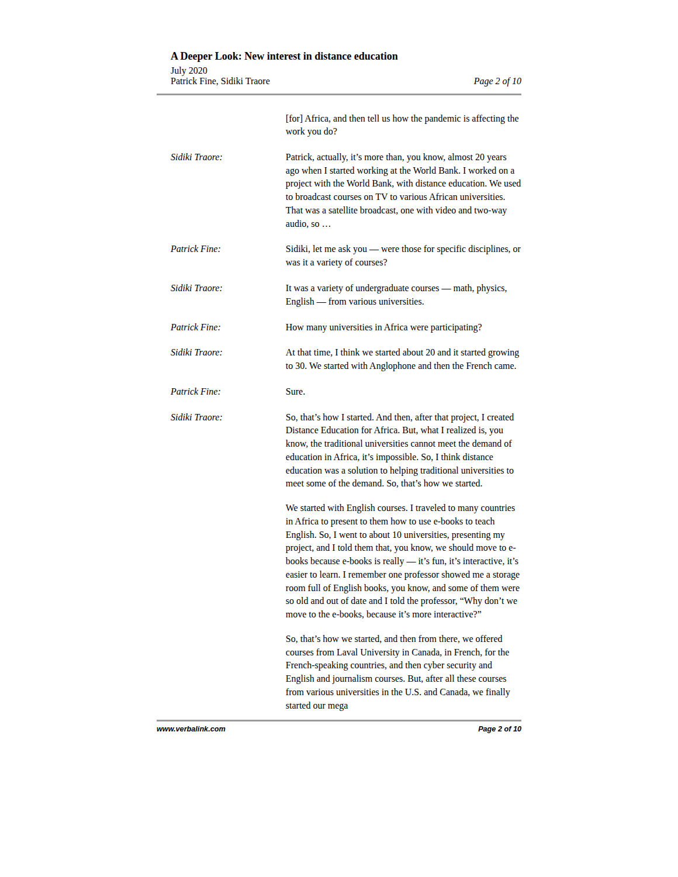A Deeper Look: New interest in distance education
July 2020
Patrick Fine, Sidiki Traore Page 2 of 10
[for] Africa, and then tell us how the pandemic is affecting the work you do?
Sidiki Traore:
Patrick, actually, it’s more than, you know, almost 20 years ago when I started working at the World Bank. I worked on a project with the World Bank, with distance education. We used to broadcast courses on TV to various African universities. That was a satellite broadcast, one with video and two-way audio, so …
Patrick Fine:
Sidiki, let me ask you — were those for specific disciplines, or was it a variety of courses?
Sidiki Traore:
It was a variety of undergraduate courses — math, physics, English — from various universities.
Patrick Fine:
How many universities in Africa were participating?
Sidiki Traore:
At that time, I think we started about 20 and it started growing to 30. We started with Anglophone and then the French came.
Patrick Fine:
Sure.
Sidiki Traore:
So, that’s how I started. And then, after that project, I created Distance Education for Africa. But, what I realized is, you know, the traditional universities cannot meet the demand of education in Africa, it’s impossible. So, I think distance education was a solution to helping traditional universities to meet some of the demand. So, that’s how we started.
We started with English courses. I traveled to many countries in Africa to present to them how to use e-books to teach English. So, I went to about 10 universities, presenting my project, and I told them that, you know, we should move to e-books because e-books is really — it’s fun, it’s interactive, it’s easier to learn. I remember one professor showed me a storage room full of English books, you know, and some of them were so old and out of date and I told the professor, “Why don’t we move to the e-books, because it’s more interactive?”
So, that’s how we started, and then from there, we offered courses from Laval University in Canada, in French, for the French-speaking countries, and then cyber security and English and journalism courses. But, after all these courses from various universities in the U.S. and Canada, we finally started our mega
www.verbalink.com Page 2 of 10